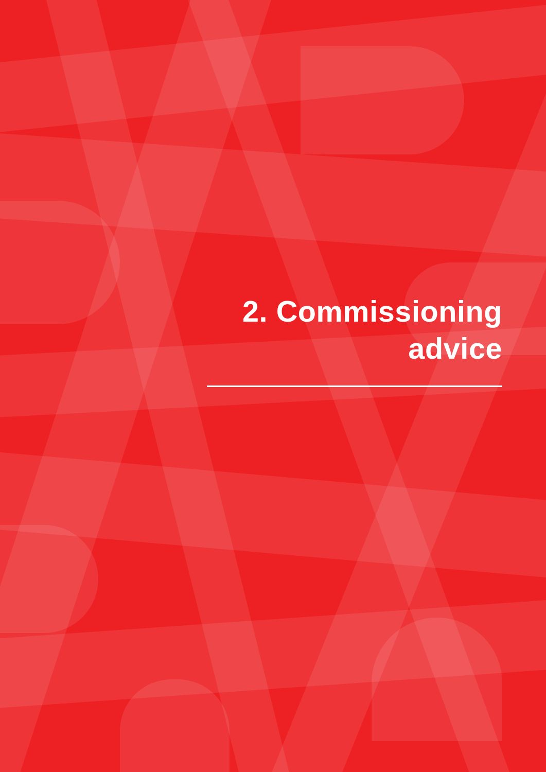2. Commissioning
advice